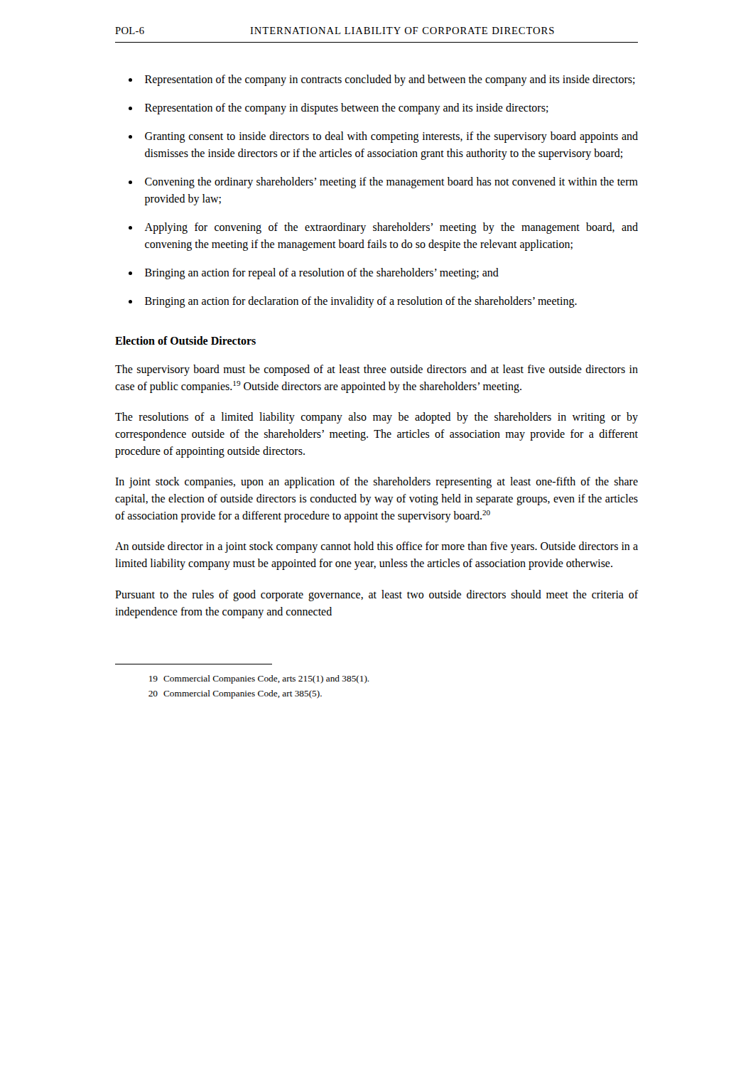POL-6 International Liability of Corporate Directors
Representation of the company in contracts concluded by and between the company and its inside directors;
Representation of the company in disputes between the company and its inside directors;
Granting consent to inside directors to deal with competing interests, if the supervisory board appoints and dismisses the inside directors or if the articles of association grant this authority to the supervisory board;
Convening the ordinary shareholders’ meeting if the management board has not convened it within the term provided by law;
Applying for convening of the extraordinary shareholders’ meeting by the management board, and convening the meeting if the management board fails to do so despite the relevant application;
Bringing an action for repeal of a resolution of the shareholders’ meeting; and
Bringing an action for declaration of the invalidity of a resolution of the shareholders’ meeting.
Election of Outside Directors
The supervisory board must be composed of at least three outside directors and at least five outside directors in case of public companies.19 Outside directors are appointed by the shareholders’ meeting.
The resolutions of a limited liability company also may be adopted by the shareholders in writing or by correspondence outside of the shareholders’ meeting. The articles of association may provide for a different procedure of appointing outside directors.
In joint stock companies, upon an application of the shareholders representing at least one-fifth of the share capital, the election of outside directors is conducted by way of voting held in separate groups, even if the articles of association provide for a different procedure to appoint the supervisory board.20
An outside director in a joint stock company cannot hold this office for more than five years. Outside directors in a limited liability company must be appointed for one year, unless the articles of association provide otherwise.
Pursuant to the rules of good corporate governance, at least two outside directors should meet the criteria of independence from the company and connected
19 Commercial Companies Code, arts 215(1) and 385(1).
20 Commercial Companies Code, art 385(5).